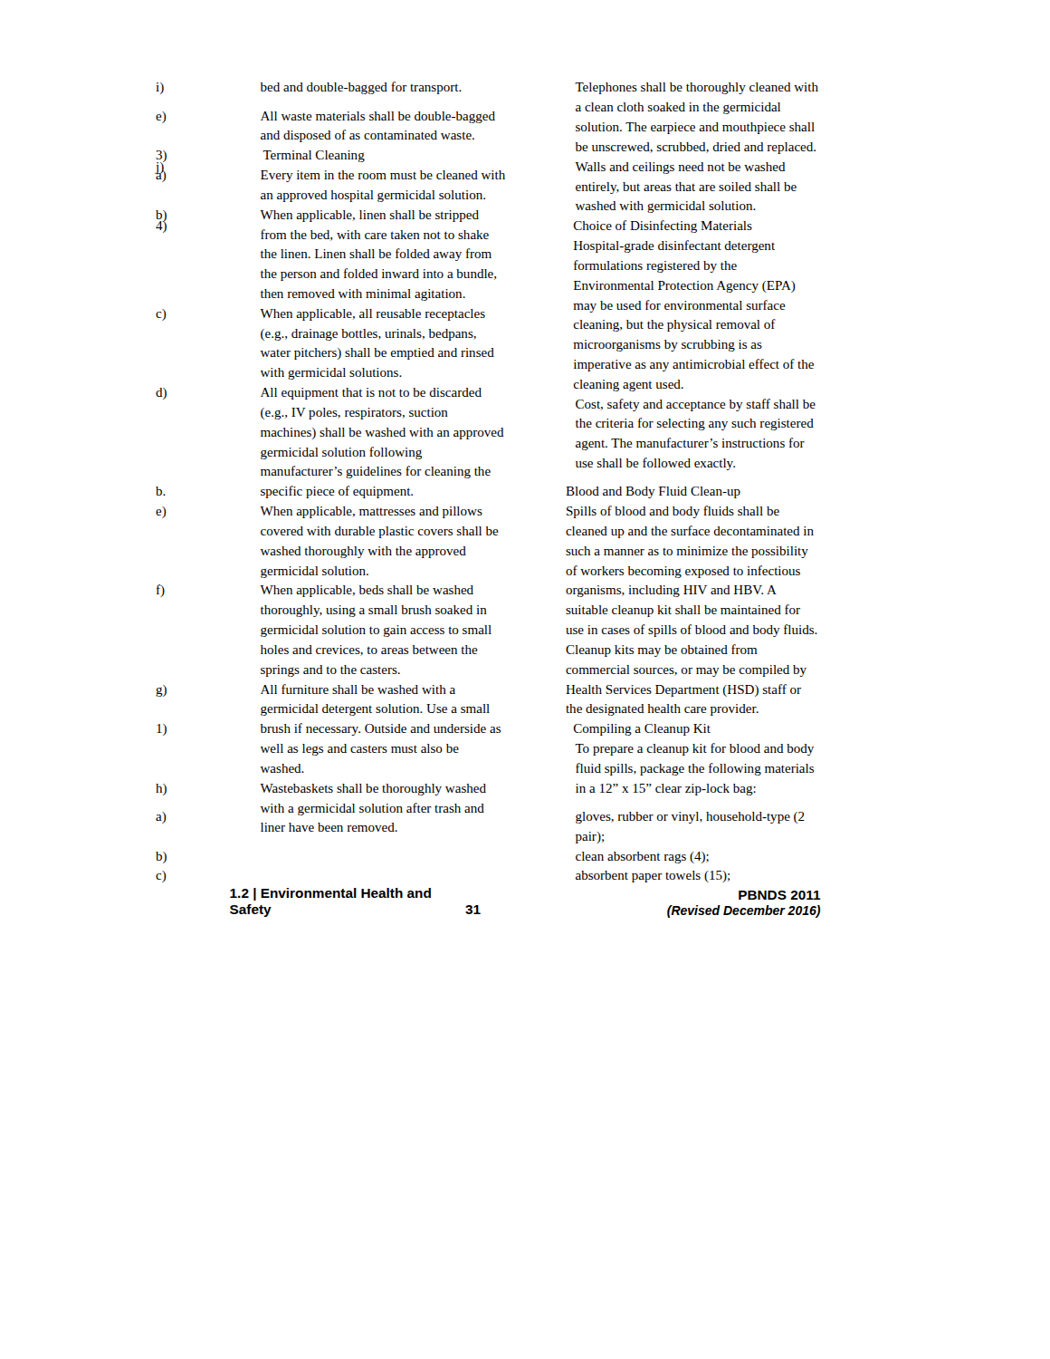bed and double-bagged for transport.
e) All waste materials shall be double-bagged and disposed of as contaminated waste.
3) Terminal Cleaning
a) Every item in the room must be cleaned with an approved hospital germicidal solution.
b) When applicable, linen shall be stripped from the bed, with care taken not to shake the linen. Linen shall be folded away from the person and folded inward into a bundle, then removed with minimal agitation.
c) When applicable, all reusable receptacles (e.g., drainage bottles, urinals, bedpans, water pitchers) shall be emptied and rinsed with germicidal solutions.
d) All equipment that is not to be discarded (e.g., IV poles, respirators, suction machines) shall be washed with an approved germicidal solution following manufacturer’s guidelines for cleaning the specific piece of equipment.
e) When applicable, mattresses and pillows covered with durable plastic covers shall be washed thoroughly with the approved germicidal solution.
f) When applicable, beds shall be washed thoroughly, using a small brush soaked in germicidal solution to gain access to small holes and crevices, to areas between the springs and to the casters.
g) All furniture shall be washed with a germicidal detergent solution. Use a small brush if necessary. Outside and underside as well as legs and casters must also be washed.
h) Wastebaskets shall be thoroughly washed with a germicidal solution after trash and liner have been removed.
i) Telephones shall be thoroughly cleaned with a clean cloth soaked in the germicidal solution. The earpiece and mouthpiece shall be unscrewed, scrubbed, dried and replaced.
j) Walls and ceilings need not be washed entirely, but areas that are soiled shall be washed with germicidal solution.
4) Choice of Disinfecting Materials
Hospital-grade disinfectant detergent formulations registered by the Environmental Protection Agency (EPA) may be used for environmental surface cleaning, but the physical removal of microorganisms by scrubbing is as imperative as any antimicrobial effect of the cleaning agent used.
Cost, safety and acceptance by staff shall be the criteria for selecting any such registered agent. The manufacturer’s instructions for use shall be followed exactly.
b. Blood and Body Fluid Clean-up
Spills of blood and body fluids shall be cleaned up and the surface decontaminated in such a manner as to minimize the possibility of workers becoming exposed to infectious organisms, including HIV and HBV. A suitable cleanup kit shall be maintained for use in cases of spills of blood and body fluids. Cleanup kits may be obtained from commercial sources, or may be compiled by Health Services Department (HSD) staff or the designated health care provider.
1) Compiling a Cleanup Kit
To prepare a cleanup kit for blood and body fluid spills, package the following materials in a 12” x 15” clear zip-lock bag:
a) gloves, rubber or vinyl, household-type (2 pair);
b) clean absorbent rags (4);
c) absorbent paper towels (15);
1.2 | Environmental Health and Safety
31
PBNDS 2011 (Revised December 2016)